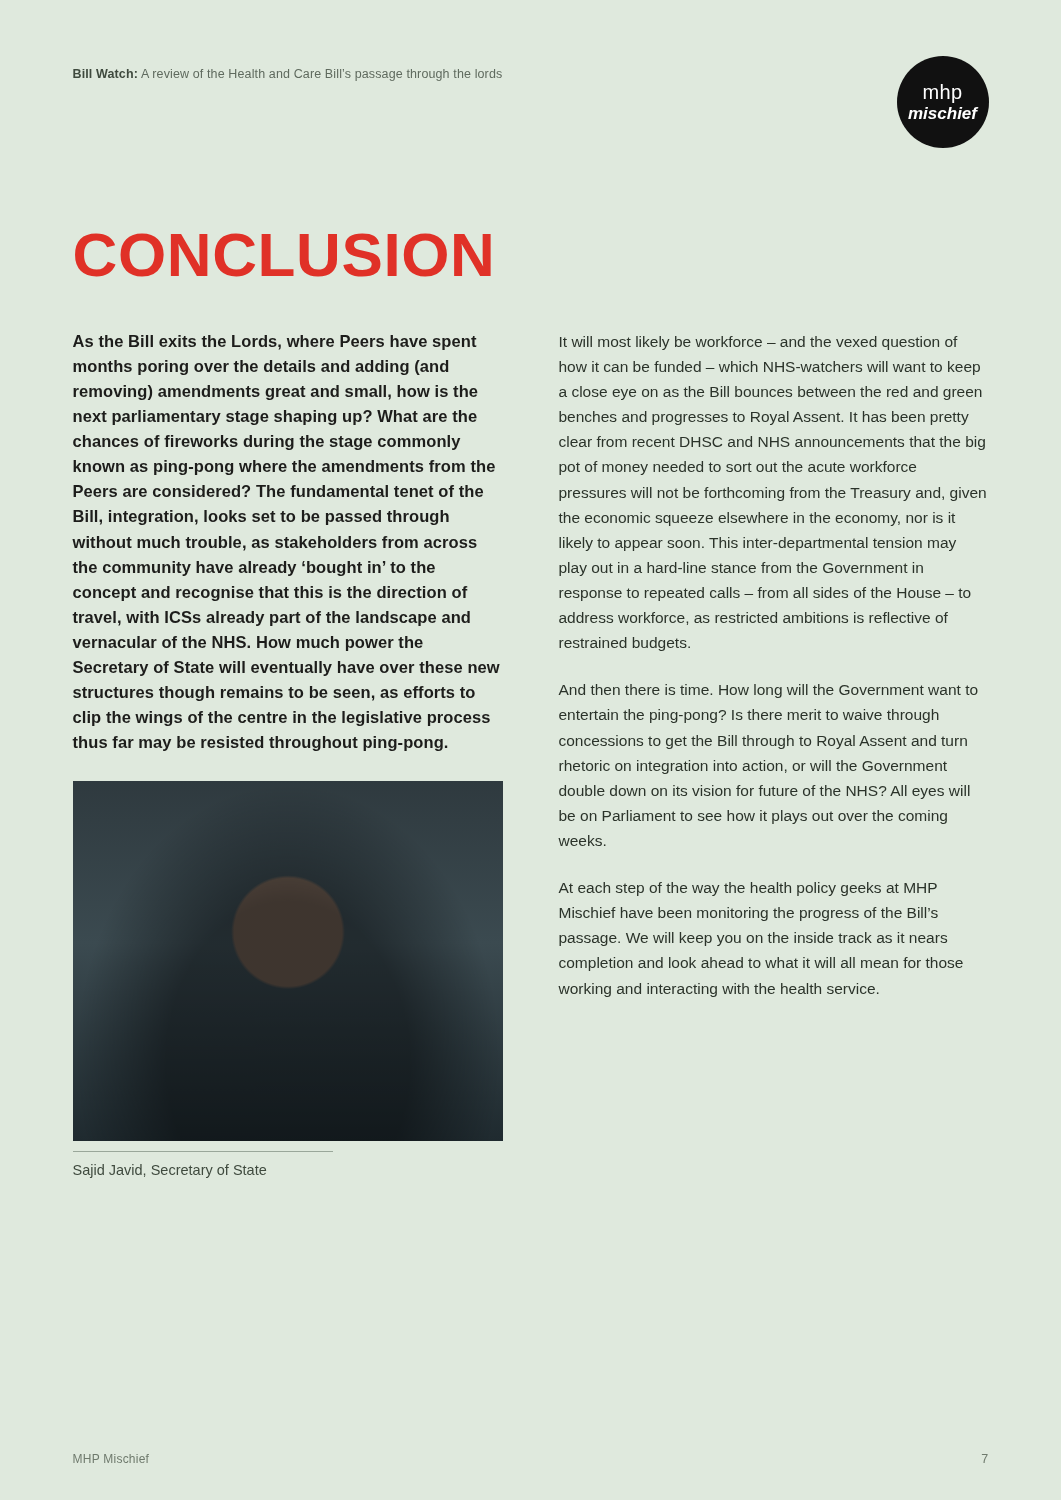Bill Watch: A review of the Health and Care Bill’s passage through the lords
mhp mischief
Conclusion
As the Bill exits the Lords, where Peers have spent months poring over the details and adding (and removing) amendments great and small, how is the next parliamentary stage shaping up? What are the chances of fireworks during the stage commonly known as ping-pong where the amendments from the Peers are considered? The fundamental tenet of the Bill, integration, looks set to be passed through without much trouble, as stakeholders from across the community have already ‘bought in’ to the concept and recognise that this is the direction of travel, with ICSs already part of the landscape and vernacular of the NHS. How much power the Secretary of State will eventually have over these new structures though remains to be seen, as efforts to clip the wings of the centre in the legislative process thus far may be resisted throughout ping-pong.
Sajid Javid, Secretary of State
It will most likely be workforce – and the vexed question of how it can be funded – which NHS-watchers will want to keep a close eye on as the Bill bounces between the red and green benches and progresses to Royal Assent. It has been pretty clear from recent DHSC and NHS announcements that the big pot of money needed to sort out the acute workforce pressures will not be forthcoming from the Treasury and, given the economic squeeze elsewhere in the economy, nor is it likely to appear soon. This inter-departmental tension may play out in a hard-line stance from the Government in response to repeated calls – from all sides of the House – to address workforce, as restricted ambitions is reflective of restrained budgets.
And then there is time. How long will the Government want to entertain the ping-pong? Is there merit to waive through concessions to get the Bill through to Royal Assent and turn rhetoric on integration into action, or will the Government double down on its vision for future of the NHS? All eyes will be on Parliament to see how it plays out over the coming weeks.
At each step of the way the health policy geeks at MHP Mischief have been monitoring the progress of the Bill’s passage. We will keep you on the inside track as it nears completion and look ahead to what it will all mean for those working and interacting with the health service.
MHP Mischief 7